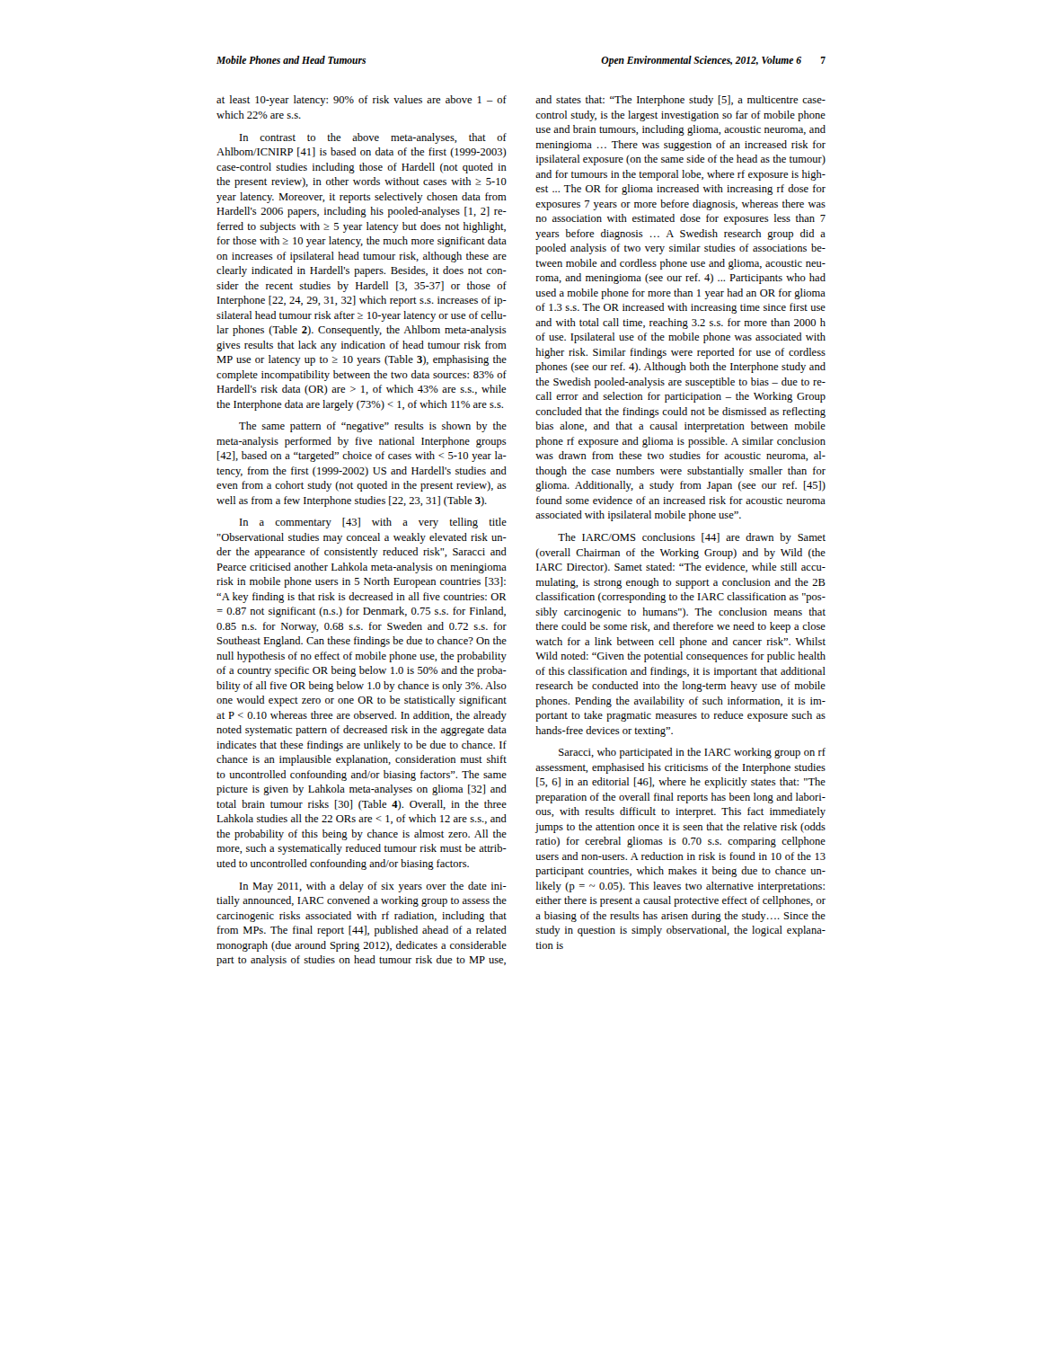Mobile Phones and Head Tumours
Open Environmental Sciences, 2012, Volume 67
at least 10-year latency: 90% of risk values are above 1 – of which 22% are s.s.
In contrast to the above meta-analyses, that of Ahlbom/ICNIRP [41] is based on data of the first (1999-2003) case-control studies including those of Hardell (not quoted in the present review), in other words without cases with ≥ 5-10 year latency. Moreover, it reports selectively chosen data from Hardell's 2006 papers, including his pooled-analyses [1, 2] referred to subjects with ≥ 5 year latency but does not highlight, for those with ≥ 10 year latency, the much more significant data on increases of ipsilateral head tumour risk, although these are clearly indicated in Hardell's papers. Besides, it does not consider the recent studies by Hardell [3, 35-37] or those of Interphone [22, 24, 29, 31, 32] which report s.s. increases of ipsilateral head tumour risk after ≥ 10-year latency or use of cellular phones (Table 2). Consequently, the Ahlbom meta-analysis gives results that lack any indication of head tumour risk from MP use or latency up to ≥ 10 years (Table 3), emphasising the complete incompatibility between the two data sources: 83% of Hardell's risk data (OR) are > 1, of which 43% are s.s., while the Interphone data are largely (73%) < 1, of which 11% are s.s.
The same pattern of “negative” results is shown by the meta-analysis performed by five national Interphone groups [42], based on a “targeted” choice of cases with < 5-10 year latency, from the first (1999-2002) US and Hardell's studies and even from a cohort study (not quoted in the present review), as well as from a few Interphone studies [22, 23, 31] (Table 3).
In a commentary [43] with a very telling title "Observational studies may conceal a weakly elevated risk under the appearance of consistently reduced risk", Saracci and Pearce criticised another Lahkola meta-analysis on meningioma risk in mobile phone users in 5 North European countries [33]: “A key finding is that risk is decreased in all five countries: OR = 0.87 not significant (n.s.) for Denmark, 0.75 s.s. for Finland, 0.85 n.s. for Norway, 0.68 s.s. for Sweden and 0.72 s.s. for Southeast England. Can these findings be due to chance? On the null hypothesis of no effect of mobile phone use, the probability of a country specific OR being below 1.0 is 50% and the probability of all five OR being below 1.0 by chance is only 3%. Also one would expect zero or one OR to be statistically significant at P < 0.10 whereas three are observed. In addition, the already noted systematic pattern of decreased risk in the aggregate data indicates that these findings are unlikely to be due to chance. If chance is an implausible explanation, consideration must shift to uncontrolled confounding and/or biasing factors”. The same picture is given by Lahkola meta-analyses on glioma [32] and total brain tumour risks [30] (Table 4). Overall, in the three Lahkola studies all the 22 ORs are < 1, of which 12 are s.s., and the probability of this being by chance is almost zero. All the more, such a systematically reduced tumour risk must be attributed to uncontrolled confounding and/or biasing factors.
In May 2011, with a delay of six years over the date initially announced, IARC convened a working group to assess the carcinogenic risks associated with rf radiation, including that from MPs. The final report [44], published ahead of a related monograph (due around Spring 2012), dedicates a considerable part to analysis of studies on head tumour risk due to MP use, and states that: “The Interphone study [5], a multicentre case-control study, is the largest investigation so far of mobile phone use and brain tumours, including glioma, acoustic neuroma, and meningioma … There was suggestion of an increased risk for ipsilateral exposure (on the same side of the head as the tumour) and for tumours in the temporal lobe, where rf exposure is highest ... The OR for glioma increased with increasing rf dose for exposures 7 years or more before diagnosis, whereas there was no association with estimated dose for exposures less than 7 years before diagnosis … A Swedish research group did a pooled analysis of two very similar studies of associations between mobile and cordless phone use and glioma, acoustic neuroma, and meningioma (see our ref. 4) ... Participants who had used a mobile phone for more than 1 year had an OR for glioma of 1.3 s.s. The OR increased with increasing time since first use and with total call time, reaching 3.2 s.s. for more than 2000 h of use. Ipsilateral use of the mobile phone was associated with higher risk. Similar findings were reported for use of cordless phones (see our ref. 4). Although both the Interphone study and the Swedish pooled-analysis are susceptible to bias – due to recall error and selection for participation – the Working Group concluded that the findings could not be dismissed as reflecting bias alone, and that a causal interpretation between mobile phone rf exposure and glioma is possible. A similar conclusion was drawn from these two studies for acoustic neuroma, although the case numbers were substantially smaller than for glioma. Additionally, a study from Japan (see our ref. [45]) found some evidence of an increased risk for acoustic neuroma associated with ipsilateral mobile phone use”.
The IARC/OMS conclusions [44] are drawn by Samet (overall Chairman of the Working Group) and by Wild (the IARC Director). Samet stated: “The evidence, while still accumulating, is strong enough to support a conclusion and the 2B classification (corresponding to the IARC classification as "possibly carcinogenic to humans"). The conclusion means that there could be some risk, and therefore we need to keep a close watch for a link between cell phone and cancer risk”. Whilst Wild noted: “Given the potential consequences for public health of this classification and findings, it is important that additional research be conducted into the long-term heavy use of mobile phones. Pending the availability of such information, it is important to take pragmatic measures to reduce exposure such as hands-free devices or texting”.
Saracci, who participated in the IARC working group on rf assessment, emphasised his criticisms of the Interphone studies [5, 6] in an editorial [46], where he explicitly states that: "The preparation of the overall final reports has been long and laborious, with results difficult to interpret. This fact immediately jumps to the attention once it is seen that the relative risk (odds ratio) for cerebral gliomas is 0.70 s.s. comparing cellphone users and non-users. A reduction in risk is found in 10 of the 13 participant countries, which makes it being due to chance unlikely (p = ~ 0.05). This leaves two alternative interpretations: either there is present a causal protective effect of cellphones, or a biasing of the results has arisen during the study…. Since the study in question is simply observational, the logical explanation is